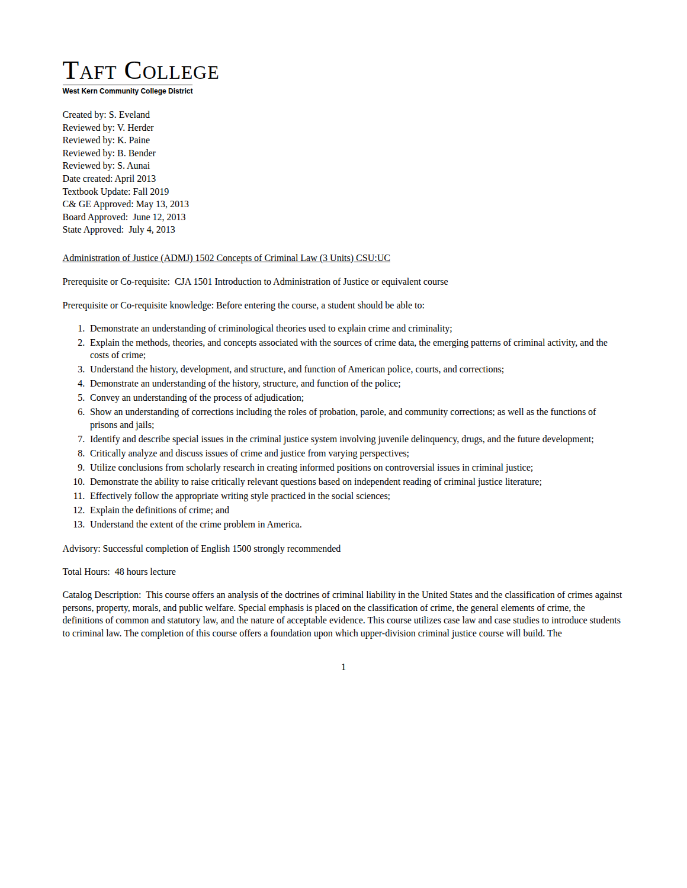Taft College
West Kern Community College District
Created by: S. Eveland
Reviewed by: V. Herder
Reviewed by: K. Paine
Reviewed by: B. Bender
Reviewed by: S. Aunai
Date created: April 2013
Textbook Update: Fall 2019
C& GE Approved: May 13, 2013
Board Approved: June 12, 2013
State Approved: July 4, 2013
Administration of Justice (ADMJ) 1502 Concepts of Criminal Law (3 Units) CSU:UC
Prerequisite or Co-requisite: CJA 1501 Introduction to Administration of Justice or equivalent course
Prerequisite or Co-requisite knowledge: Before entering the course, a student should be able to:
Demonstrate an understanding of criminological theories used to explain crime and criminality;
Explain the methods, theories, and concepts associated with the sources of crime data, the emerging patterns of criminal activity, and the costs of crime;
Understand the history, development, and structure, and function of American police, courts, and corrections;
Demonstrate an understanding of the history, structure, and function of the police;
Convey an understanding of the process of adjudication;
Show an understanding of corrections including the roles of probation, parole, and community corrections; as well as the functions of prisons and jails;
Identify and describe special issues in the criminal justice system involving juvenile delinquency, drugs, and the future development;
Critically analyze and discuss issues of crime and justice from varying perspectives;
Utilize conclusions from scholarly research in creating informed positions on controversial issues in criminal justice;
Demonstrate the ability to raise critically relevant questions based on independent reading of criminal justice literature;
Effectively follow the appropriate writing style practiced in the social sciences;
Explain the definitions of crime; and
Understand the extent of the crime problem in America.
Advisory: Successful completion of English 1500 strongly recommended
Total Hours: 48 hours lecture
Catalog Description: This course offers an analysis of the doctrines of criminal liability in the United States and the classification of crimes against persons, property, morals, and public welfare. Special emphasis is placed on the classification of crime, the general elements of crime, the definitions of common and statutory law, and the nature of acceptable evidence. This course utilizes case law and case studies to introduce students to criminal law. The completion of this course offers a foundation upon which upper-division criminal justice course will build. The
1